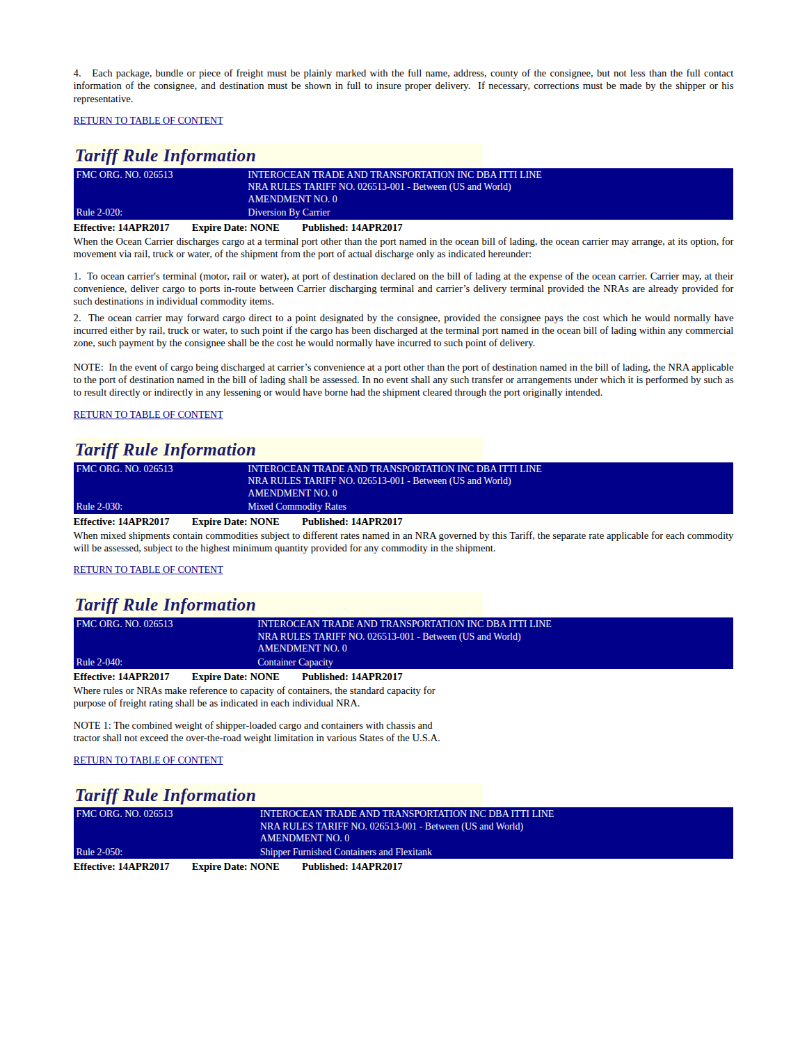4. Each package, bundle or piece of freight must be plainly marked with the full name, address, county of the consignee, but not less than the full contact information of the consignee, and destination must be shown in full to insure proper delivery. If necessary, corrections must be made by the shipper or his representative.
RETURN TO TABLE OF CONTENT
Tariff Rule Information
| FMC ORG. NO. 026513 | INTEROCEAN TRADE AND TRANSPORTATION INC DBA ITTI LINE NRA RULES TARIFF NO. 026513-001 - Between (US and World) AMENDMENT NO. 0 |
| Rule 2-020: | Diversion By Carrier |
Effective: 14APR2017 Expire Date: NONE Published: 14APR2017
When the Ocean Carrier discharges cargo at a terminal port other than the port named in the ocean bill of lading, the ocean carrier may arrange, at its option, for movement via rail, truck or water, of the shipment from the port of actual discharge only as indicated hereunder:
1. To ocean carrier's terminal (motor, rail or water), at port of destination declared on the bill of lading at the expense of the ocean carrier. Carrier may, at their convenience, deliver cargo to ports in-route between Carrier discharging terminal and carrier’s delivery terminal provided the NRAs are already provided for such destinations in individual commodity items.
2. The ocean carrier may forward cargo direct to a point designated by the consignee, provided the consignee pays the cost which he would normally have incurred either by rail, truck or water, to such point if the cargo has been discharged at the terminal port named in the ocean bill of lading within any commercial zone, such payment by the consignee shall be the cost he would normally have incurred to such point of delivery.
NOTE: In the event of cargo being discharged at carrier’s convenience at a port other than the port of destination named in the bill of lading, the NRA applicable to the port of destination named in the bill of lading shall be assessed. In no event shall any such transfer or arrangements under which it is performed by such as to result directly or indirectly in any lessening or would have borne had the shipment cleared through the port originally intended.
RETURN TO TABLE OF CONTENT
Tariff Rule Information
| FMC ORG. NO. 026513 | INTEROCEAN TRADE AND TRANSPORTATION INC DBA ITTI LINE NRA RULES TARIFF NO. 026513-001 - Between (US and World) AMENDMENT NO. 0 |
| Rule 2-030: | Mixed Commodity Rates |
Effective: 14APR2017 Expire Date: NONE Published: 14APR2017
When mixed shipments contain commodities subject to different rates named in an NRA governed by this Tariff, the separate rate applicable for each commodity will be assessed, subject to the highest minimum quantity provided for any commodity in the shipment.
RETURN TO TABLE OF CONTENT
Tariff Rule Information
| FMC ORG. NO. 026513 | INTEROCEAN TRADE AND TRANSPORTATION INC DBA ITTI LINE NRA RULES TARIFF NO. 026513-001 - Between (US and World) AMENDMENT NO. 0 |
| Rule 2-040: | Container Capacity |
Effective: 14APR2017 Expire Date: NONE Published: 14APR2017
Where rules or NRAs make reference to capacity of containers, the standard capacity for
purpose of freight rating shall be as indicated in each individual NRA.
NOTE 1: The combined weight of shipper-loaded cargo and containers with chassis and
tractor shall not exceed the over-the-road weight limitation in various States of the U.S.A.
RETURN TO TABLE OF CONTENT
Tariff Rule Information
| FMC ORG. NO. 026513 | INTEROCEAN TRADE AND TRANSPORTATION INC DBA ITTI LINE NRA RULES TARIFF NO. 026513-001 - Between (US and World) AMENDMENT NO. 0 |
| Rule 2-050: | Shipper Furnished Containers and Flexitank |
Effective: 14APR2017 Expire Date: NONE Published: 14APR2017